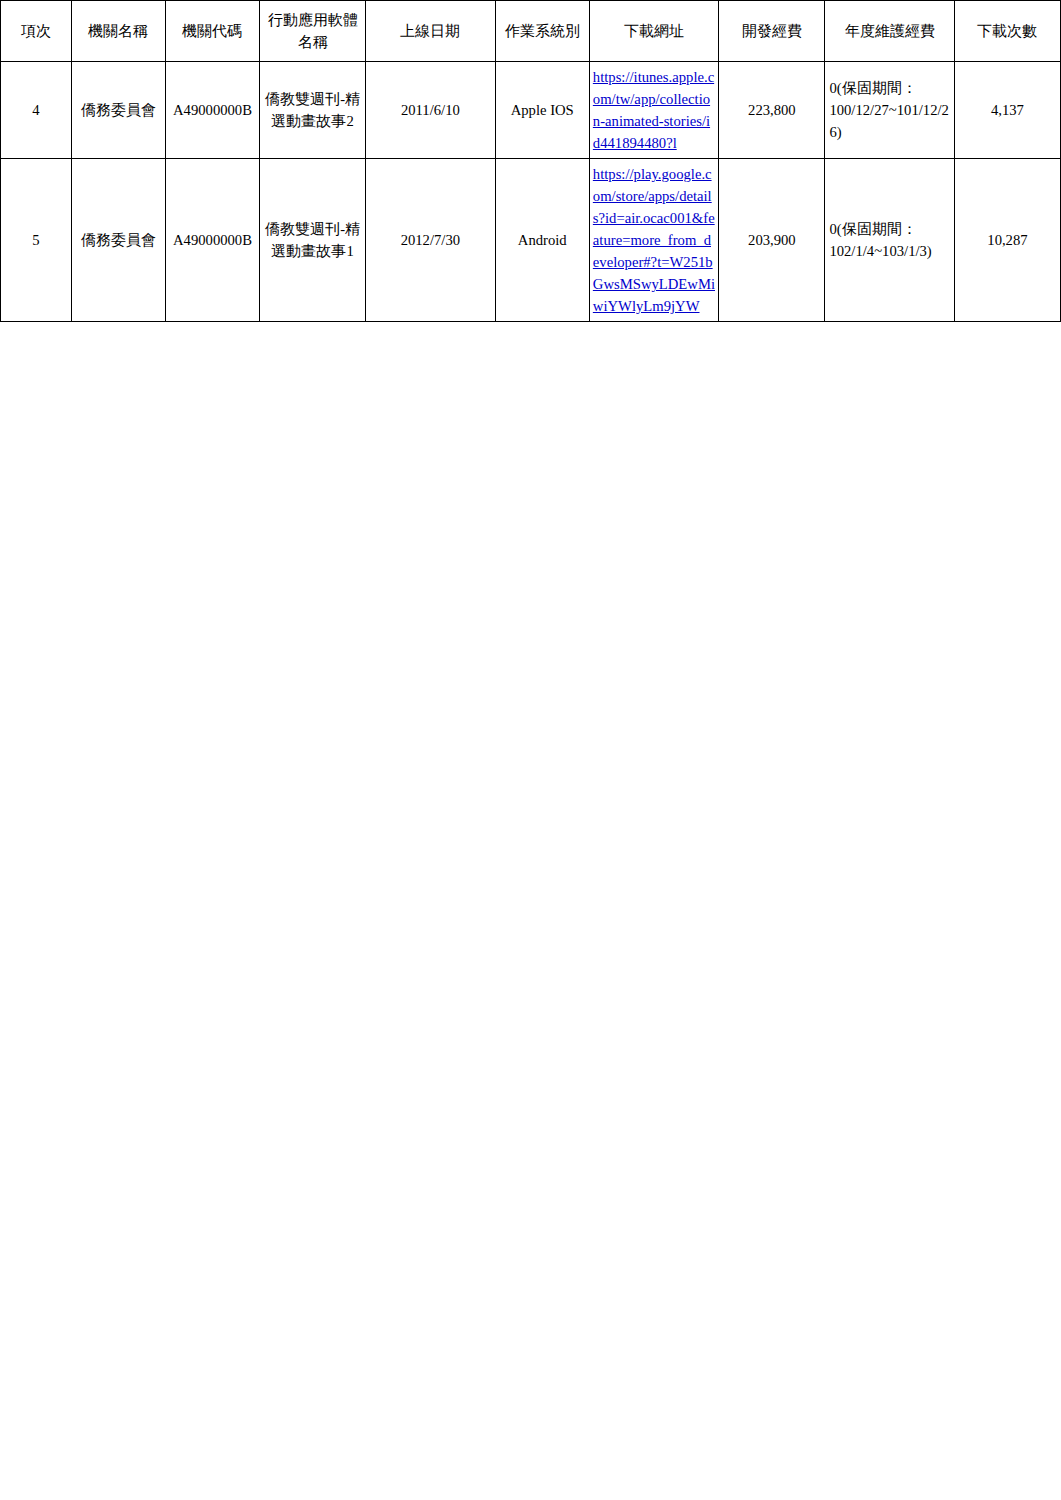| 項次 | 機關名稱 | 機關代碼 | 行動應用軟體名稱 | 上線日期 | 作業系統別 | 下載網址 | 開發經費 | 年度維護經費 | 下載次數 |
| --- | --- | --- | --- | --- | --- | --- | --- | --- | --- |
| 4 | 僑務委員會 | A49000000B | 僑教雙週刊-精選動畫故事2 | 2011/6/10 | Apple IOS | https://itunes.apple.com/tw/app/collection-animated-stories/id441894480?l | 223,800 | 0(保固期間：100/12/27~101/12/26) | 4,137 |
| 5 | 僑務委員會 | A49000000B | 僑教雙週刊-精選動畫故事1 | 2012/7/30 | Android | https://play.google.com/store/apps/details?id=air.ocac001&feature=more_from_developer#?t=W251bGwsMSwyLDEwMiwiYWlyLm9jYW | 203,900 | 0(保固期間：102/1/4~103/1/3) | 10,287 |